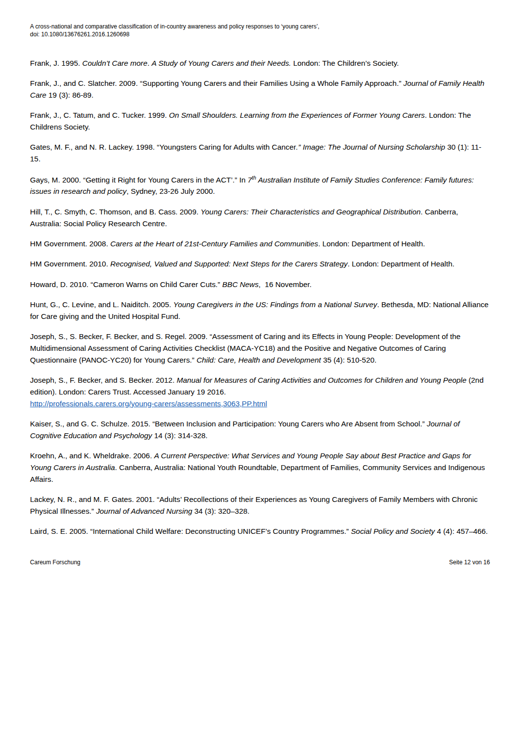A cross-national and comparative classification of in-country awareness and policy responses to ‘young carers’,
doi: 10.1080/13676261.2016.1260698
Frank, J. 1995. Couldn’t Care more. A Study of Young Carers and their Needs. London: The Children’s Society.
Frank, J., and C. Slatcher. 2009. “Supporting Young Carers and their Families Using a Whole Family Approach.” Journal of Family Health Care 19 (3): 86-89.
Frank, J., C. Tatum, and C. Tucker. 1999. On Small Shoulders. Learning from the Experiences of Former Young Carers. London: The Childrens Society.
Gates, M. F., and N. R. Lackey. 1998. “Youngsters Caring for Adults with Cancer.” Image: The Journal of Nursing Scholarship 30 (1): 11-15.
Gays, M. 2000. “Getting it Right for Young Carers in the ACT’.” In 7th Australian Institute of Family Studies Conference: Family futures: issues in research and policy, Sydney, 23-26 July 2000.
Hill, T., C. Smyth, C. Thomson, and B. Cass. 2009. Young Carers: Their Characteristics and Geographical Distribution. Canberra, Australia: Social Policy Research Centre.
HM Government. 2008. Carers at the Heart of 21st-Century Families and Communities. London: Department of Health.
HM Government. 2010. Recognised, Valued and Supported: Next Steps for the Carers Strategy. London: Department of Health.
Howard, D. 2010. “Cameron Warns on Child Carer Cuts.” BBC News, 16 November.
Hunt, G., C. Levine, and L. Naiditch. 2005. Young Caregivers in the US: Findings from a National Survey. Bethesda, MD: National Alliance for Care giving and the United Hospital Fund.
Joseph, S., S. Becker, F. Becker, and S. Regel. 2009. “Assessment of Caring and its Effects in Young People: Development of the Multidimensional Assessment of Caring Activities Checklist (MACA-YC18) and the Positive and Negative Outcomes of Caring Questionnaire (PANOC-YC20) for Young Carers.” Child: Care, Health and Development 35 (4): 510-520.
Joseph, S., F. Becker, and S. Becker. 2012. Manual for Measures of Caring Activities and Outcomes for Children and Young People (2nd edition). London: Carers Trust. Accessed January 19 2016.
http://professionals.carers.org/young-carers/assessments,3063,PP.html
Kaiser, S., and G. C. Schulze. 2015. “Between Inclusion and Participation: Young Carers who Are Absent from School.” Journal of Cognitive Education and Psychology 14 (3): 314-328.
Kroehn, A., and K. Wheldrake. 2006. A Current Perspective: What Services and Young People Say about Best Practice and Gaps for Young Carers in Australia. Canberra, Australia: National Youth Roundtable, Department of Families, Community Services and Indigenous Affairs.
Lackey, N. R., and M. F. Gates. 2001. “Adults’ Recollections of their Experiences as Young Caregivers of Family Members with Chronic Physical Illnesses.” Journal of Advanced Nursing 34 (3): 320–328.
Laird, S. E. 2005. “International Child Welfare: Deconstructing UNICEF’s Country Programmes.” Social Policy and Society 4 (4): 457–466.
Careum Forschung
Seite 12 von 16